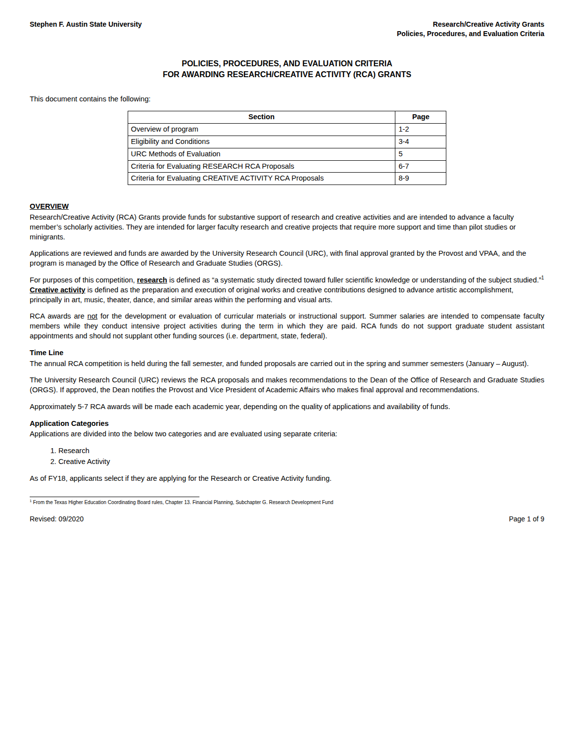Stephen F. Austin State University
Research/Creative Activity Grants
Policies, Procedures, and Evaluation Criteria
Policies, Procedures, and Evaluation Criteria
for Awarding Research/Creative Activity (RCA) Grants
This document contains the following:
| Section | Page |
| --- | --- |
| Overview of program | 1-2 |
| Eligibility and Conditions | 3-4 |
| URC Methods of Evaluation | 5 |
| Criteria for Evaluating RESEARCH RCA Proposals | 6-7 |
| Criteria for Evaluating CREATIVE ACTIVITY RCA Proposals | 8-9 |
OVERVIEW
Research/Creative Activity (RCA) Grants provide funds for substantive support of research and creative activities and are intended to advance a faculty member’s scholarly activities. They are intended for larger faculty research and creative projects that require more support and time than pilot studies or minigrants.
Applications are reviewed and funds are awarded by the University Research Council (URC), with final approval granted by the Provost and VPAA, and the program is managed by the Office of Research and Graduate Studies (ORGS).
For purposes of this competition, research is defined as “a systematic study directed toward fuller scientific knowledge or understanding of the subject studied.”1 Creative activity is defined as the preparation and execution of original works and creative contributions designed to advance artistic accomplishment, principally in art, music, theater, dance, and similar areas within the performing and visual arts.
RCA awards are not for the development or evaluation of curricular materials or instructional support. Summer salaries are intended to compensate faculty members while they conduct intensive project activities during the term in which they are paid. RCA funds do not support graduate student assistant appointments and should not supplant other funding sources (i.e. department, state, federal).
Time Line
The annual RCA competition is held during the fall semester, and funded proposals are carried out in the spring and summer semesters (January – August).
The University Research Council (URC) reviews the RCA proposals and makes recommendations to the Dean of the Office of Research and Graduate Studies (ORGS). If approved, the Dean notifies the Provost and Vice President of Academic Affairs who makes final approval and recommendations.
Approximately 5-7 RCA awards will be made each academic year, depending on the quality of applications and availability of funds.
Application Categories
Applications are divided into the below two categories and are evaluated using separate criteria:
Research
Creative Activity
As of FY18, applicants select if they are applying for the Research or Creative Activity funding.
1 From the Texas Higher Education Coordinating Board rules, Chapter 13. Financial Planning, Subchapter G. Research Development Fund
Revised: 09/2020
Page 1 of 9